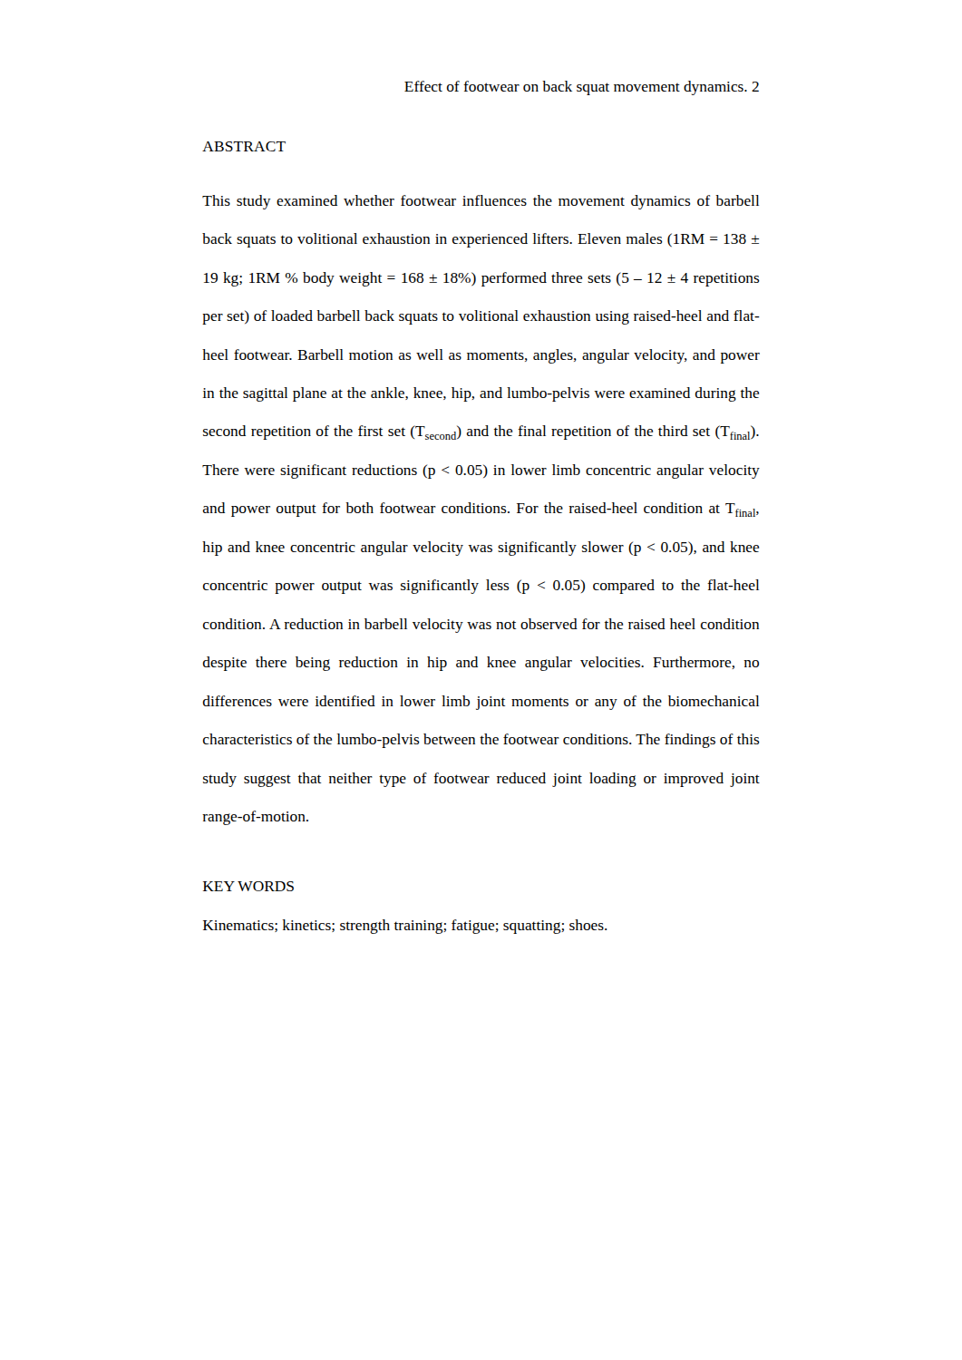Effect of footwear on back squat movement dynamics. 2
ABSTRACT
This study examined whether footwear influences the movement dynamics of barbell back squats to volitional exhaustion in experienced lifters. Eleven males (1RM = 138 ± 19 kg; 1RM % body weight = 168 ± 18%) performed three sets (5 – 12 ± 4 repetitions per set) of loaded barbell back squats to volitional exhaustion using raised-heel and flat-heel footwear. Barbell motion as well as moments, angles, angular velocity, and power in the sagittal plane at the ankle, knee, hip, and lumbo-pelvis were examined during the second repetition of the first set (Tsecond) and the final repetition of the third set (Tfinal). There were significant reductions (p < 0.05) in lower limb concentric angular velocity and power output for both footwear conditions. For the raised-heel condition at Tfinal, hip and knee concentric angular velocity was significantly slower (p < 0.05), and knee concentric power output was significantly less (p < 0.05) compared to the flat-heel condition. A reduction in barbell velocity was not observed for the raised heel condition despite there being reduction in hip and knee angular velocities. Furthermore, no differences were identified in lower limb joint moments or any of the biomechanical characteristics of the lumbo-pelvis between the footwear conditions. The findings of this study suggest that neither type of footwear reduced joint loading or improved joint range-of-motion.
KEY WORDS
Kinematics; kinetics; strength training; fatigue; squatting; shoes.